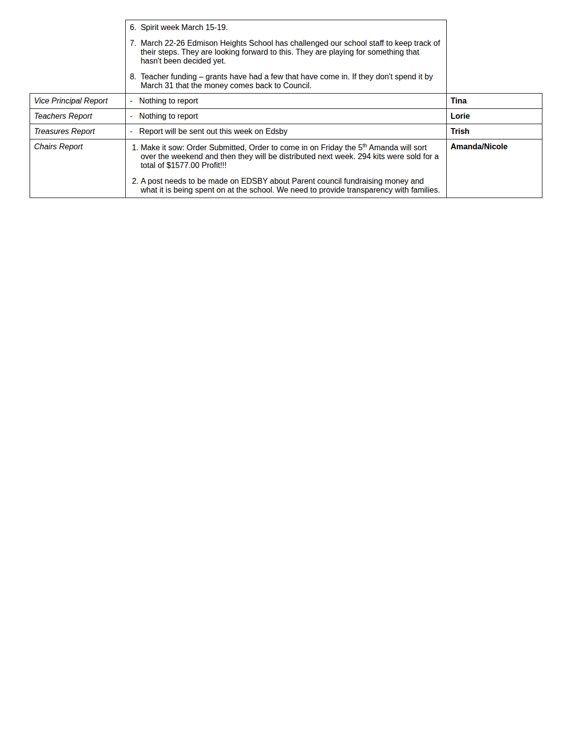| | Spirit week March 15-19. March 22-26 Edmison Heights School has challenged our school staff to keep track of their steps. They are looking forward to this. They are playing for something that hasn't been decided yet. Teacher funding – grants have had a few that have come in. If they don't spend it by March 31 that the money comes back to Council. | |
| Vice Principal Report | Nothing to report | Tina |
| Teachers Report | Nothing to report | Lorie |
| Treasures Report | Report will be sent out this week on Edsby | Trish |
| Chairs Report | Make it sow: Order Submitted, Order to come in on Friday the 5 th Amanda will sort over the weekend and then they will be distributed next week. 294 kits were sold for a total of $1577.00 Profit!!! A post needs to be made on EDSBY about Parent council fundraising money and what it is being spent on at the school. We need to provide transparency with families. | Amanda/Nicole |